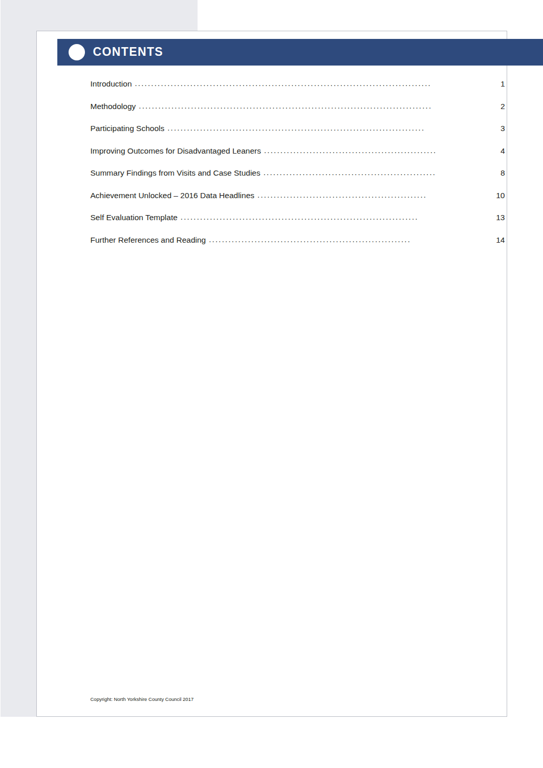CONTENTS
Introduction ........................................................................................... 1
Methodology .......................................................................................... 2
Participating Schools ............................................................................... 3
Improving Outcomes for Disadvantaged Leaners ..................................................... 4
Summary Findings from Visits and Case Studies ..................................................... 8
Achievement Unlocked – 2016 Data Headlines .................................................... 10
Self Evaluation Template ......................................................................... 13
Further References and Reading .............................................................. 14
Copyright: North Yorkshire County Council 2017